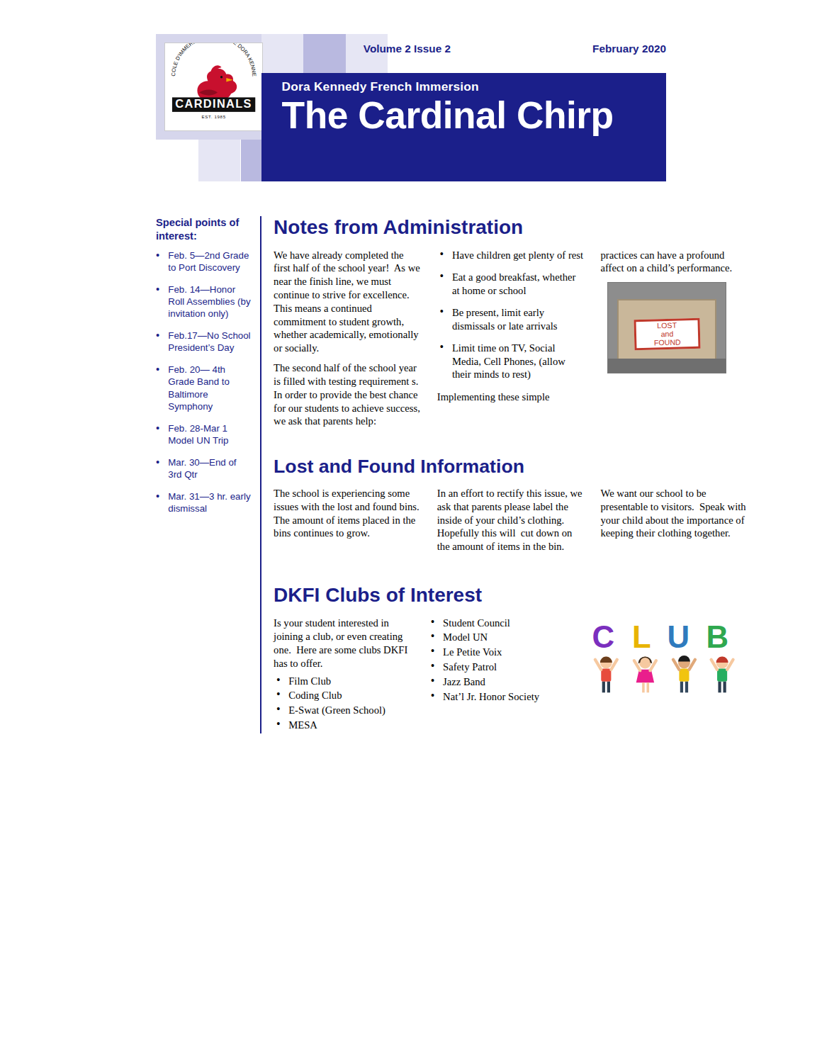L'ÉCOLE D'IMMERSION FRANÇAISE DORA KENNEDY CARDINALS EST. 1985
Volume 2 Issue 2 February 2020
Dora Kennedy French Immersion
The Cardinal Chirp
Special points of interest:
Feb. 5—2nd Grade to Port Discovery
Feb. 14—Honor Roll Assemblies (by invitation only)
Feb.17—No School President’s Day
Feb. 20— 4th Grade Band to Baltimore Symphony
Feb. 28-Mar 1 Model UN Trip
Mar. 30—End of 3rd Qtr
Mar. 31—3 hr. early dismissal
Notes from Administration
We have already completed the first half of the school year! As we near the finish line, we must continue to strive for excellence. This means a continued commitment to student growth, whether academically, emotionally or socially.
The second half of the school year is filled with testing requirement s. In order to provide the best chance for our students to achieve success, we ask that parents help:
Have children get plenty of rest
Eat a good breakfast, whether at home or school
Be present, limit early dismissals or late arrivals
Limit time on TV, Social Media, Cell Phones, (allow their minds to rest)
Implementing these simple
practices can have a profound affect on a child’s performance.
LOST
and
FOUND
Lost and Found Information
The school is experiencing some issues with the lost and found bins. The amount of items placed in the bins continues to grow.
In an effort to rectify this issue, we ask that parents please label the inside of your child’s clothing. Hopefully this will cut down on the amount of items in the bin.
We want our school to be presentable to visitors. Speak with your child about the importance of keeping their clothing together.
DKFI Clubs of Interest
Is your student interested in joining a club, or even creating one. Here are some clubs DKFI has to offer.
Film Club
Coding Club
E-Swat (Green School)
MESA
Student Council
Model UN
Le Petite Voix
Safety Patrol
Jazz Band
Nat’l Jr. Honor Society
C L U B